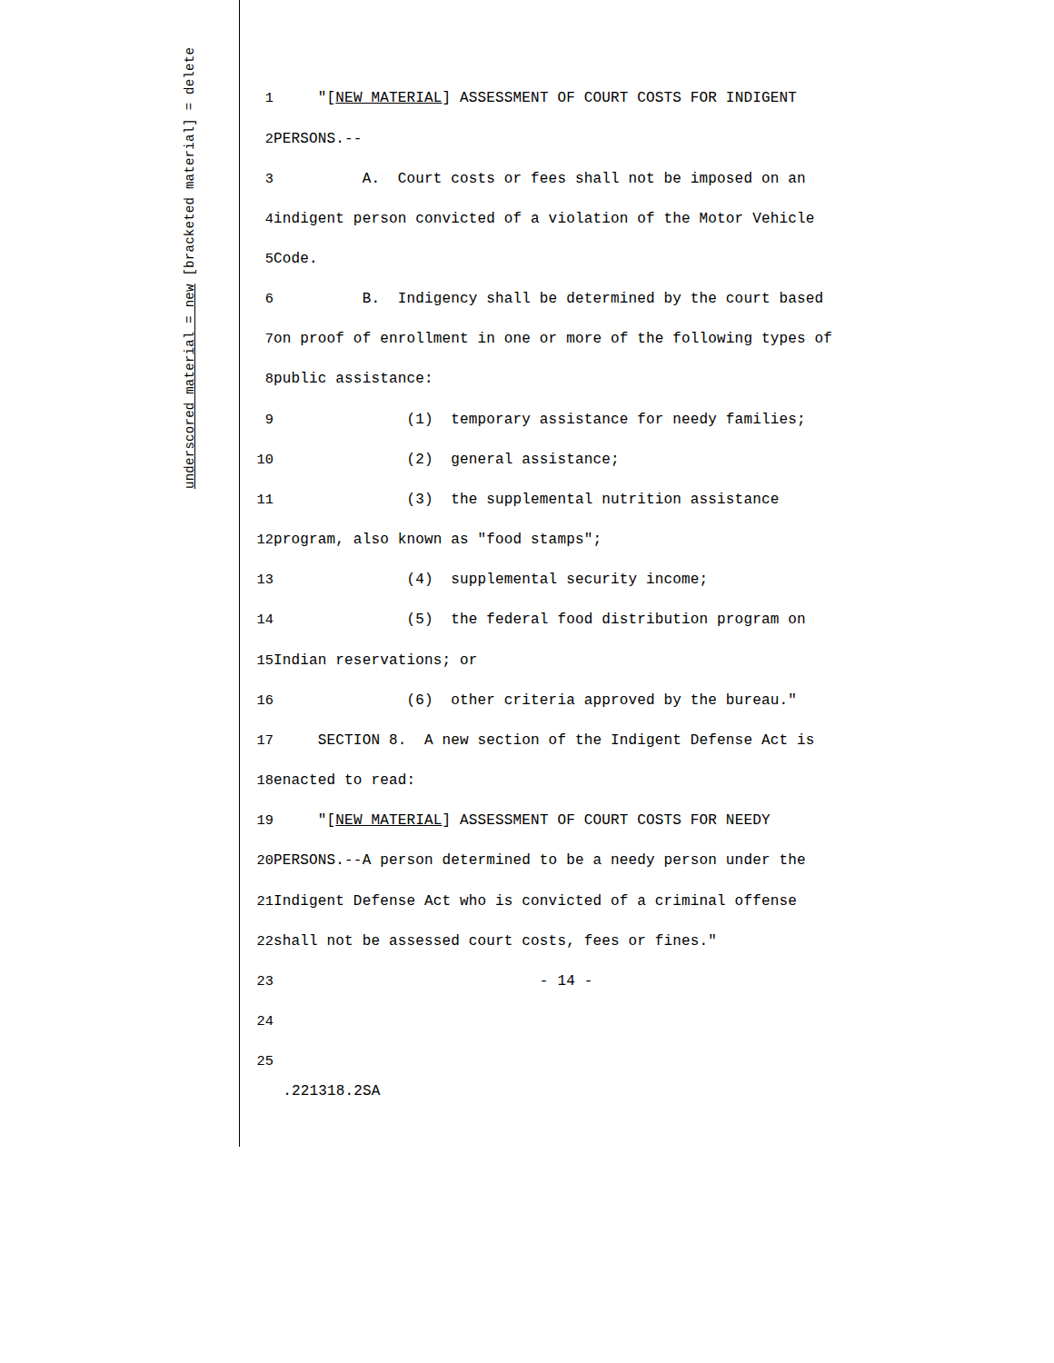underscored material = new [bracketed material] = delete
| 1 | "[ NEW MATERIAL ] ASSESSMENT OF COURT COSTS FOR INDIGENT |
| 2 | PERSONS.-- |
| 3 | A. Court costs or fees shall not be imposed on an |
| 4 | indigent person convicted of a violation of the Motor Vehicle |
| 5 | Code. |
| 6 | B. Indigency shall be determined by the court based |
| 7 | on proof of enrollment in one or more of the following types of |
| 8 | public assistance: |
| 9 | (1) temporary assistance for needy families; |
| 10 | (2) general assistance; |
| 11 | (3) the supplemental nutrition assistance |
| 12 | program, also known as "food stamps"; |
| 13 | (4) supplemental security income; |
| 14 | (5) the federal food distribution program on |
| 15 | Indian reservations; or |
| 16 | (6) other criteria approved by the bureau." |
| 17 | SECTION 8. A new section of the Indigent Defense Act is |
| 18 | enacted to read: |
| 19 | "[ NEW MATERIAL ] ASSESSMENT OF COURT COSTS FOR NEEDY |
| 20 | PERSONS.--A person determined to be a needy person under the |
| 21 | Indigent Defense Act who is convicted of a criminal offense |
| 22 | shall not be assessed court costs, fees or fines." |
| 23 | - 14 - |
| 24 | |
| 25 | |
.221318.2SA